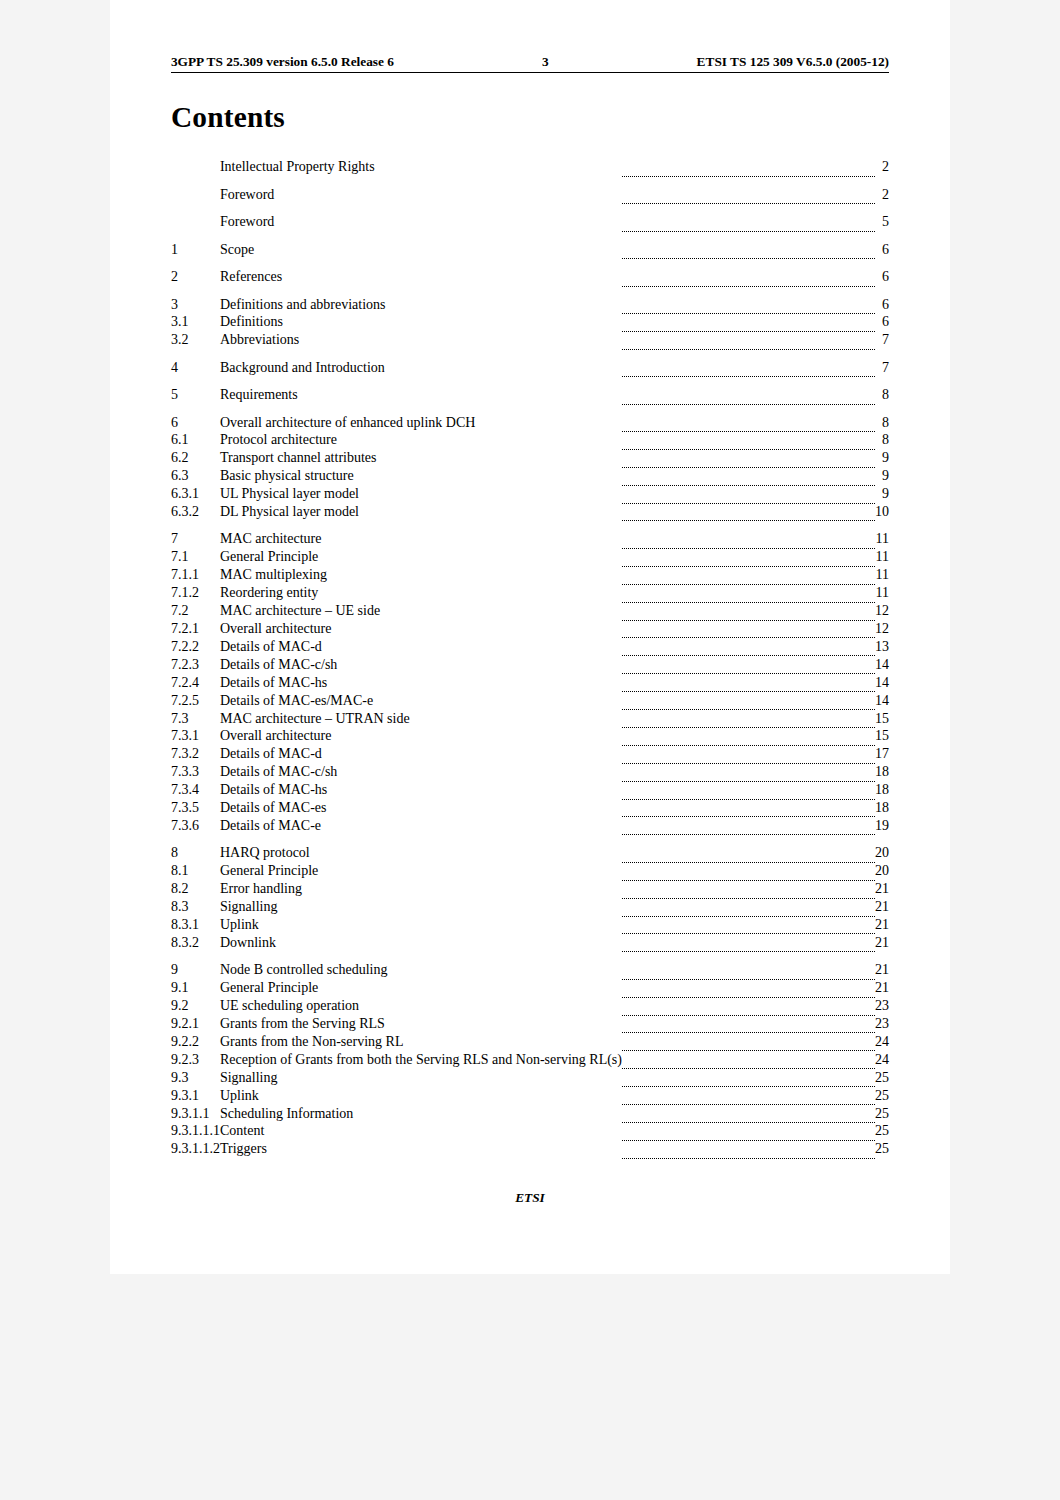3GPP TS 25.309 version 6.5.0 Release 6 3 ETSI TS 125 309 V6.5.0 (2005-12)
Contents
| | Intellectual Property Rights | | 2 |
| | Foreword | | 2 |
| | Foreword | | 5 |
| 1 | Scope | | 6 |
| 2 | References | | 6 |
| 3 | Definitions and abbreviations | | 6 |
| 3.1 | Definitions | | 6 |
| 3.2 | Abbreviations | | 7 |
| 4 | Background and Introduction | | 7 |
| 5 | Requirements | | 8 |
| 6 | Overall architecture of enhanced uplink DCH | | 8 |
| 6.1 | Protocol architecture | | 8 |
| 6.2 | Transport channel attributes | | 9 |
| 6.3 | Basic physical structure | | 9 |
| 6.3.1 | UL Physical layer model | | 9 |
| 6.3.2 | DL Physical layer model | | 10 |
| 7 | MAC architecture | | 11 |
| 7.1 | General Principle | | 11 |
| 7.1.1 | MAC multiplexing | | 11 |
| 7.1.2 | Reordering entity | | 11 |
| 7.2 | MAC architecture – UE side | | 12 |
| 7.2.1 | Overall architecture | | 12 |
| 7.2.2 | Details of MAC-d | | 13 |
| 7.2.3 | Details of MAC-c/sh | | 14 |
| 7.2.4 | Details of MAC-hs | | 14 |
| 7.2.5 | Details of MAC-es/MAC-e | | 14 |
| 7.3 | MAC architecture – UTRAN side | | 15 |
| 7.3.1 | Overall architecture | | 15 |
| 7.3.2 | Details of MAC-d | | 17 |
| 7.3.3 | Details of MAC-c/sh | | 18 |
| 7.3.4 | Details of MAC-hs | | 18 |
| 7.3.5 | Details of MAC-es | | 18 |
| 7.3.6 | Details of MAC-e | | 19 |
| 8 | HARQ protocol | | 20 |
| 8.1 | General Principle | | 20 |
| 8.2 | Error handling | | 21 |
| 8.3 | Signalling | | 21 |
| 8.3.1 | Uplink | | 21 |
| 8.3.2 | Downlink | | 21 |
| 9 | Node B controlled scheduling | | 21 |
| 9.1 | General Principle | | 21 |
| 9.2 | UE scheduling operation | | 23 |
| 9.2.1 | Grants from the Serving RLS | | 23 |
| 9.2.2 | Grants from the Non-serving RL | | 24 |
| 9.2.3 | Reception of Grants from both the Serving RLS and Non-serving RL(s) | | 24 |
| 9.3 | Signalling | | 25 |
| 9.3.1 | Uplink | | 25 |
| 9.3.1.1 | Scheduling Information | | 25 |
| 9.3.1.1.1 | Content | | 25 |
| 9.3.1.1.2 | Triggers | | 25 |
ETSI